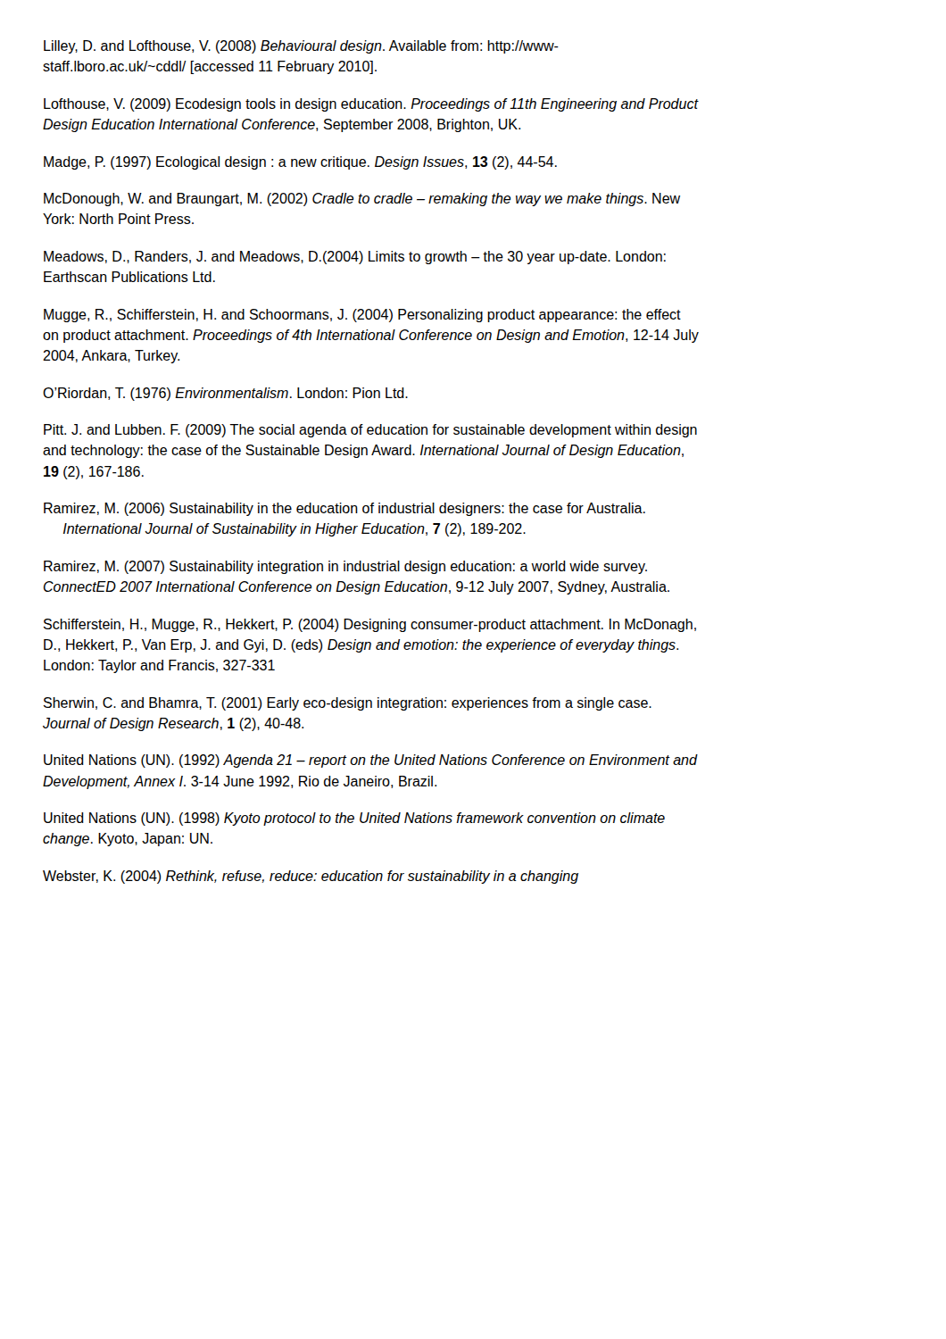Lilley, D. and Lofthouse, V. (2008) Behavioural design. Available from: http://www-staff.lboro.ac.uk/~cddl/ [accessed 11 February 2010].
Lofthouse, V. (2009) Ecodesign tools in design education. Proceedings of 11th Engineering and Product Design Education International Conference, September 2008, Brighton, UK.
Madge, P. (1997) Ecological design : a new critique. Design Issues, 13 (2), 44-54.
McDonough, W. and Braungart, M. (2002) Cradle to cradle – remaking the way we make things. New York: North Point Press.
Meadows, D., Randers, J. and Meadows, D.(2004) Limits to growth – the 30 year up-date. London: Earthscan Publications Ltd.
Mugge, R., Schifferstein, H. and Schoormans, J. (2004) Personalizing product appearance: the effect on product attachment. Proceedings of 4th International Conference on Design and Emotion, 12-14 July 2004, Ankara, Turkey.
O’Riordan, T. (1976) Environmentalism. London: Pion Ltd.
Pitt. J. and Lubben. F. (2009) The social agenda of education for sustainable development within design and technology: the case of the Sustainable Design Award. International Journal of Design Education, 19 (2), 167-186.
Ramirez, M. (2006) Sustainability in the education of industrial designers: the case for Australia. International Journal of Sustainability in Higher Education, 7 (2), 189-202.
Ramirez, M. (2007) Sustainability integration in industrial design education: a world wide survey. ConnectED 2007 International Conference on Design Education, 9-12 July 2007, Sydney, Australia.
Schifferstein, H., Mugge, R., Hekkert, P. (2004) Designing consumer-product attachment. In McDonagh, D., Hekkert, P., Van Erp, J. and Gyi, D. (eds) Design and emotion: the experience of everyday things. London: Taylor and Francis, 327-331
Sherwin, C. and Bhamra, T. (2001) Early eco-design integration: experiences from a single case. Journal of Design Research, 1 (2), 40-48.
United Nations (UN). (1992) Agenda 21 – report on the United Nations Conference on Environment and Development, Annex I. 3-14 June 1992, Rio de Janeiro, Brazil.
United Nations (UN). (1998) Kyoto protocol to the United Nations framework convention on climate change. Kyoto, Japan: UN.
Webster, K. (2004) Rethink, refuse, reduce: education for sustainability in a changing